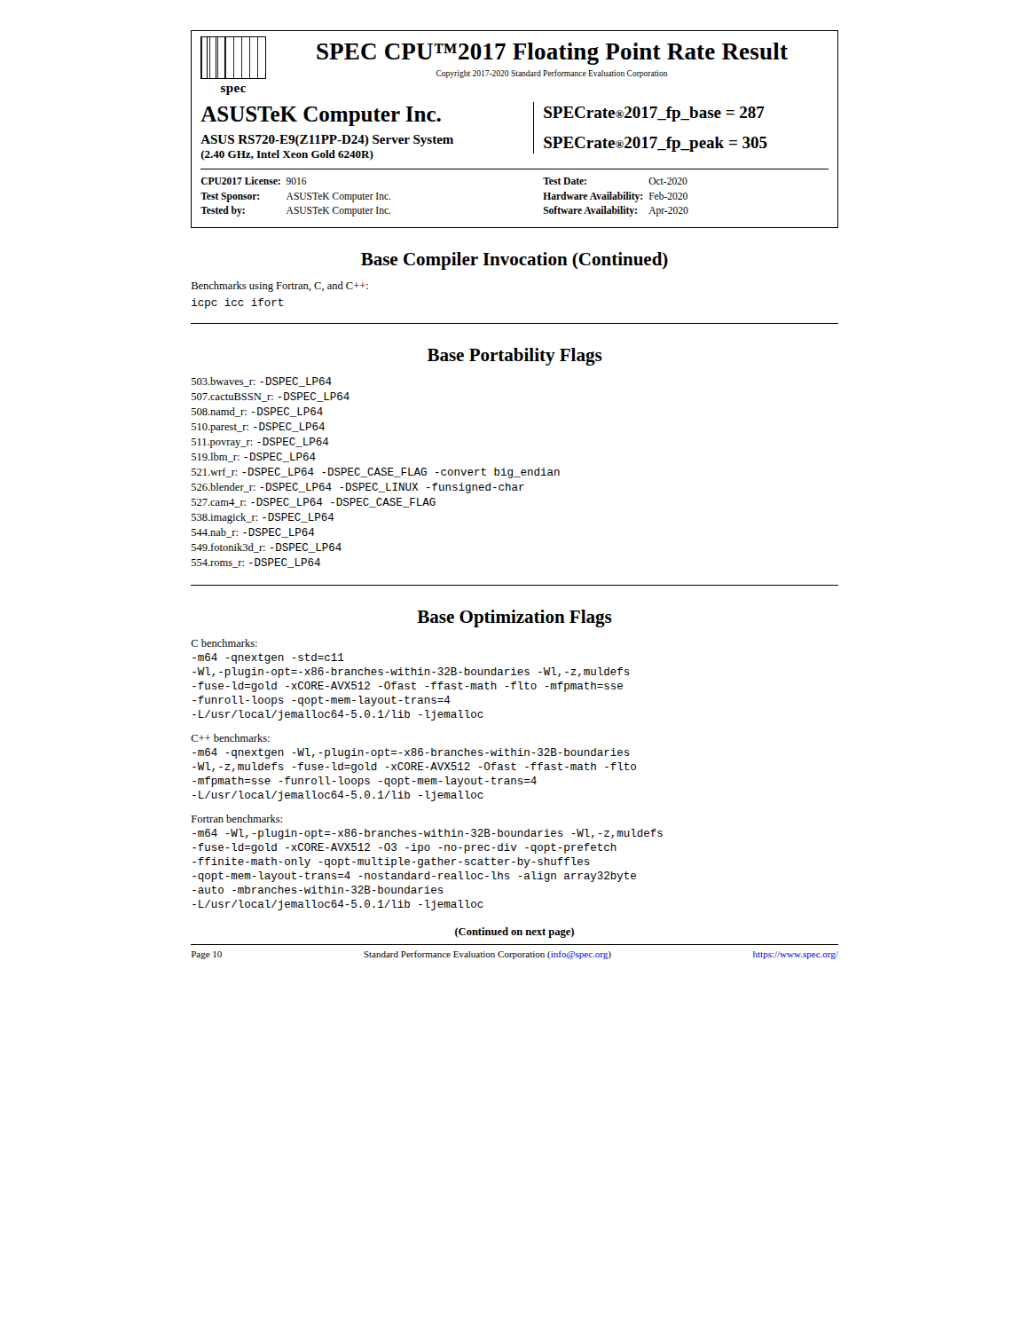spec
SPEC CPU™2017 Floating Point Rate Result
Copyright 2017-2020 Standard Performance Evaluation Corporation
ASUSTeK Computer Inc.
ASUS RS720-E9(Z11PP-D24) Server System (2.40 GHz, Intel Xeon Gold 6240R)
SPECrate®2017_fp_base = 287
SPECrate®2017_fp_peak = 305
| CPU2017 License: | 9016 |
| Test Sponsor: | ASUSTeK Computer Inc. |
| Tested by: | ASUSTeK Computer Inc. |
| Test Date: | Oct-2020 |
| Hardware Availability: | Feb-2020 |
| Software Availability: | Apr-2020 |
Base Compiler Invocation (Continued)
Benchmarks using Fortran, C, and C++:
icpc icc ifort
Base Portability Flags
503.bwaves_r: -DSPEC_LP64
507.cactuBSSN_r: -DSPEC_LP64
508.namd_r: -DSPEC_LP64
510.parest_r: -DSPEC_LP64
511.povray_r: -DSPEC_LP64
519.lbm_r: -DSPEC_LP64
521.wrf_r: -DSPEC_LP64 -DSPEC_CASE_FLAG -convert big_endian
526.blender_r: -DSPEC_LP64 -DSPEC_LINUX -funsigned-char
527.cam4_r: -DSPEC_LP64 -DSPEC_CASE_FLAG
538.imagick_r: -DSPEC_LP64
544.nab_r: -DSPEC_LP64
549.fotonik3d_r: -DSPEC_LP64
554.roms_r: -DSPEC_LP64
Base Optimization Flags
C benchmarks:
-m64 -qnextgen -std=c11
-Wl,-plugin-opt=-x86-branches-within-32B-boundaries -Wl,-z,muldefs
-fuse-ld=gold -xCORE-AVX512 -Ofast -ffast-math -flto -mfpmath=sse
-funroll-loops -qopt-mem-layout-trans=4
-L/usr/local/jemalloc64-5.0.1/lib -ljemalloc
C++ benchmarks:
-m64 -qnextgen -Wl,-plugin-opt=-x86-branches-within-32B-boundaries
-Wl,-z,muldefs -fuse-ld=gold -xCORE-AVX512 -Ofast -ffast-math -flto
-mfpmath=sse -funroll-loops -qopt-mem-layout-trans=4
-L/usr/local/jemalloc64-5.0.1/lib -ljemalloc
Fortran benchmarks:
-m64 -Wl,-plugin-opt=-x86-branches-within-32B-boundaries -Wl,-z,muldefs
-fuse-ld=gold -xCORE-AVX512 -O3 -ipo -no-prec-div -qopt-prefetch
-ffinite-math-only -qopt-multiple-gather-scatter-by-shuffles
-qopt-mem-layout-trans=4 -nostandard-realloc-lhs -align array32byte
-auto -mbranches-within-32B-boundaries
-L/usr/local/jemalloc64-5.0.1/lib -ljemalloc
(Continued on next page)
Page 10
Standard Performance Evaluation Corporation (info@spec.org)
https://www.spec.org/